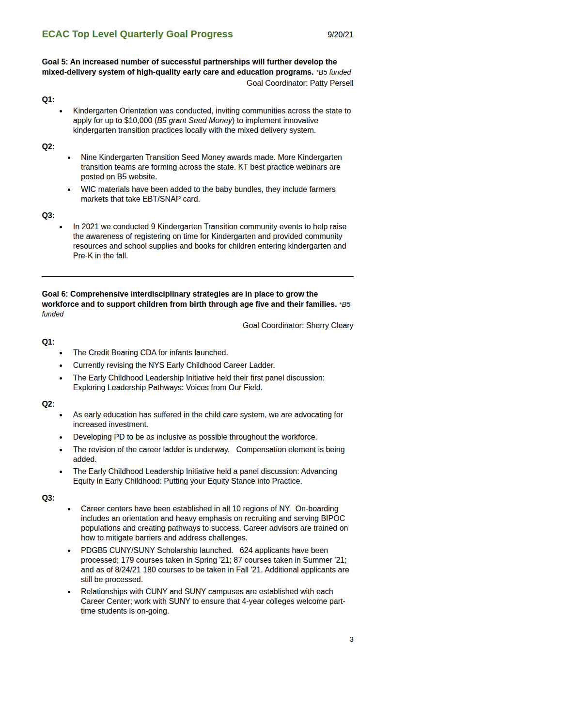ECAC Top Level Quarterly Goal Progress
9/20/21
Goal 5: An increased number of successful partnerships will further develop the mixed-delivery system of high-quality early care and education programs. *B5 funded
Goal Coordinator: Patty Persell
Q1:
Kindergarten Orientation was conducted, inviting communities across the state to apply for up to $10,000 (B5 grant Seed Money) to implement innovative kindergarten transition practices locally with the mixed delivery system.
Q2:
Nine Kindergarten Transition Seed Money awards made. More Kindergarten transition teams are forming across the state. KT best practice webinars are posted on B5 website.
WIC materials have been added to the baby bundles, they include farmers markets that take EBT/SNAP card.
Q3:
In 2021 we conducted 9 Kindergarten Transition community events to help raise the awareness of registering on time for Kindergarten and provided community resources and school supplies and books for children entering kindergarten and Pre-K in the fall.
_______________________________________________________________________________________
Goal 6: Comprehensive interdisciplinary strategies are in place to grow the workforce and to support children from birth through age five and their families. *B5 funded
Goal Coordinator: Sherry Cleary
Q1:
The Credit Bearing CDA for infants launched.
Currently revising the NYS Early Childhood Career Ladder.
The Early Childhood Leadership Initiative held their first panel discussion: Exploring Leadership Pathways: Voices from Our Field.
Q2:
As early education has suffered in the child care system, we are advocating for increased investment.
Developing PD to be as inclusive as possible throughout the workforce.
The revision of the career ladder is underway. Compensation element is being added.
The Early Childhood Leadership Initiative held a panel discussion: Advancing Equity in Early Childhood: Putting your Equity Stance into Practice.
Q3:
Career centers have been established in all 10 regions of NY. On-boarding includes an orientation and heavy emphasis on recruiting and serving BIPOC populations and creating pathways to success. Career advisors are trained on how to mitigate barriers and address challenges.
PDGB5 CUNY/SUNY Scholarship launched. 624 applicants have been processed; 179 courses taken in Spring '21; 87 courses taken in Summer '21; and as of 8/24/21 180 courses to be taken in Fall '21. Additional applicants are still be processed.
Relationships with CUNY and SUNY campuses are established with each Career Center; work with SUNY to ensure that 4-year colleges welcome part-time students is on-going.
3